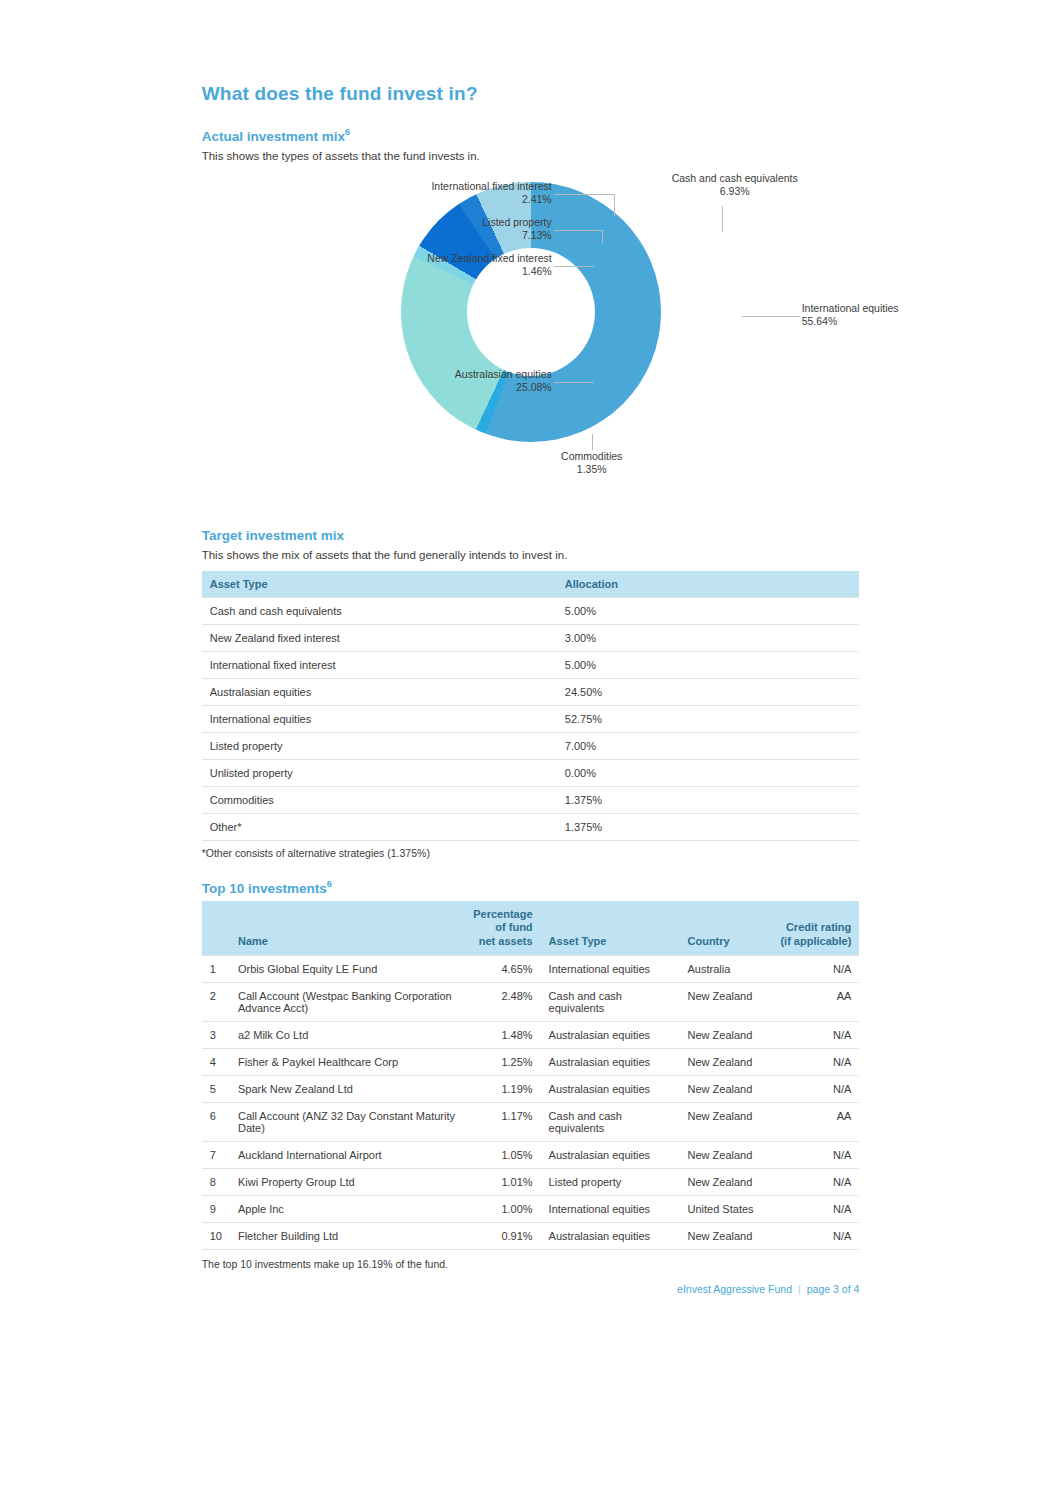What does the fund invest in?
Actual investment mix6
This shows the types of assets that the fund invests in.
Cash and cash equivalents
6.93%
International fixed interest
2.41%
Listed property
7.13%
New Zealand fixed interest
1.46%
International equities
55.64%
Australasian equities
25.08%
Commodities
1.35%
Target investment mix
This shows the mix of assets that the fund generally intends to invest in.
| Asset Type | Allocation |
| --- | --- |
| Cash and cash equivalents | 5.00% |
| New Zealand fixed interest | 3.00% |
| International fixed interest | 5.00% |
| Australasian equities | 24.50% |
| International equities | 52.75% |
| Listed property | 7.00% |
| Unlisted property | 0.00% |
| Commodities | 1.375% |
| Other* | 1.375% |
*Other consists of alternative strategies (1.375%)
Top 10 investments6
| | Name | Percentage of fund net assets | Asset Type | Country | Credit rating (if applicable) |
| --- | --- | --- | --- | --- | --- |
| 1 | Orbis Global Equity LE Fund | 4.65% | International equities | Australia | N/A |
| 2 | Call Account (Westpac Banking Corporation Advance Acct) | 2.48% | Cash and cash equivalents | New Zealand | AA |
| 3 | a2 Milk Co Ltd | 1.48% | Australasian equities | New Zealand | N/A |
| 4 | Fisher & Paykel Healthcare Corp | 1.25% | Australasian equities | New Zealand | N/A |
| 5 | Spark New Zealand Ltd | 1.19% | Australasian equities | New Zealand | N/A |
| 6 | Call Account (ANZ 32 Day Constant Maturity Date) | 1.17% | Cash and cash equivalents | New Zealand | AA |
| 7 | Auckland International Airport | 1.05% | Australasian equities | New Zealand | N/A |
| 8 | Kiwi Property Group Ltd | 1.01% | Listed property | New Zealand | N/A |
| 9 | Apple Inc | 1.00% | International equities | United States | N/A |
| 10 | Fletcher Building Ltd | 0.91% | Australasian equities | New Zealand | N/A |
The top 10 investments make up 16.19% of the fund.
eInvest Aggressive Fund|page 3 of 4